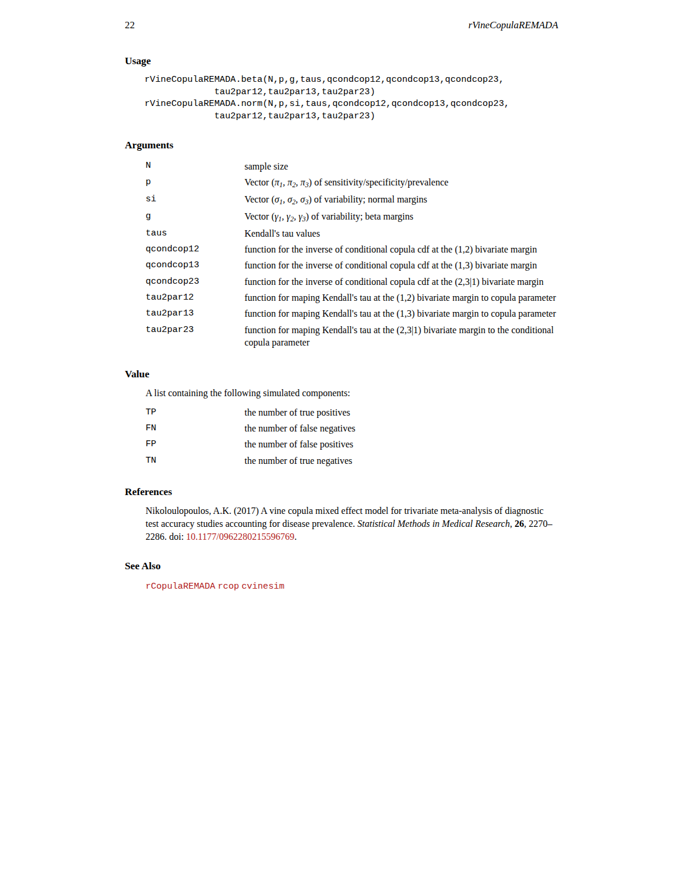22 rVineCopulaREMADA
Usage
rVineCopulaREMADA.beta(N,p,g,taus,qcondcop12,qcondcop13,qcondcop23,
             tau2par12,tau2par13,tau2par23)
rVineCopulaREMADA.norm(N,p,si,taus,qcondcop12,qcondcop13,qcondcop23,
             tau2par12,tau2par13,tau2par23)
Arguments
N
sample size
p
Vector (π1, π2, π3) of sensitivity/specificity/prevalence
si
Vector (σ1, σ2, σ3) of variability; normal margins
g
Vector (γ1, γ2, γ3) of variability; beta margins
taus
Kendall's tau values
qcondcop12
function for the inverse of conditional copula cdf at the (1,2) bivariate margin
qcondcop13
function for the inverse of conditional copula cdf at the (1,3) bivariate margin
qcondcop23
function for the inverse of conditional copula cdf at the (2,3|1) bivariate margin
tau2par12
function for maping Kendall's tau at the (1,2) bivariate margin to copula parameter
tau2par13
function for maping Kendall's tau at the (1,3) bivariate margin to copula parameter
tau2par23
function for maping Kendall's tau at the (2,3|1) bivariate margin to the conditional copula parameter
Value
A list containing the following simulated components:
TP
the number of true positives
FN
the number of false negatives
FP
the number of false positives
TN
the number of true negatives
References
Nikoloulopoulos, A.K. (2017) A vine copula mixed effect model for trivariate meta-analysis of diagnostic test accuracy studies accounting for disease prevalence. Statistical Methods in Medical Research, 26, 2270–2286. doi: 10.1177/0962280215596769.
See Also
rCopulaREMADA rcop cvinesim